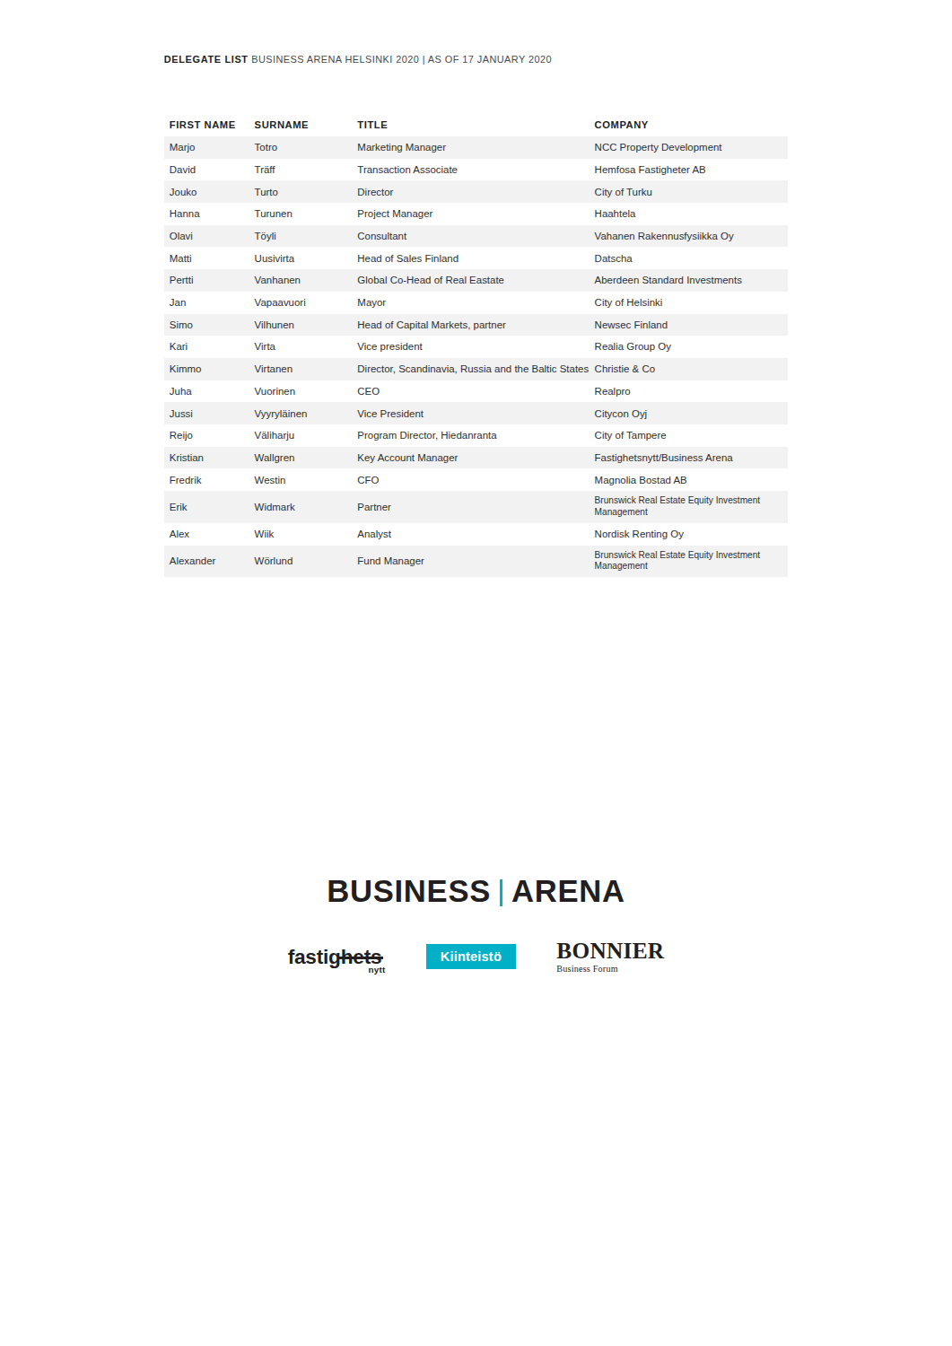DELEGATE LIST BUSINESS ARENA HELSINKI 2020 | AS OF 17 JANUARY 2020
| FIRST NAME | SURNAME | TITLE | COMPANY |
| --- | --- | --- | --- |
| Marjo | Totro | Marketing Manager | NCC Property Development |
| David | Träff | Transaction Associate | Hemfosa Fastigheter AB |
| Jouko | Turto | Director | City of Turku |
| Hanna | Turunen | Project Manager | Haahtela |
| Olavi | Töyli | Consultant | Vahanen Rakennusfysiikka Oy |
| Matti | Uusivirta | Head of Sales Finland | Datscha |
| Pertti | Vanhanen | Global Co-Head of Real Eastate | Aberdeen Standard Investments |
| Jan | Vapaavuori | Mayor | City of Helsinki |
| Simo | Vilhunen | Head of Capital Markets, partner | Newsec Finland |
| Kari | Virta | Vice president | Realia Group Oy |
| Kimmo | Virtanen | Director, Scandinavia, Russia and the Baltic States | Christie & Co |
| Juha | Vuorinen | CEO | Realpro |
| Jussi | Vyyryläinen | Vice President | Citycon Oyj |
| Reijo | Väliharju | Program Director, Hiedanranta | City of Tampere |
| Kristian | Wallgren | Key Account Manager | Fastighetsnytt/Business Arena |
| Fredrik | Westin | CFO | Magnolia Bostad AB |
| Erik | Widmark | Partner | Brunswick Real Estate Equity Investment Management |
| Alex | Wiik | Analyst | Nordisk Renting Oy |
| Alexander | Wörlund | Fund Manager | Brunswick Real Estate Equity Investment Management |
BUSINESS ARENA
fastighets nytt
Kiinteistö
BONNIER
Business Forum